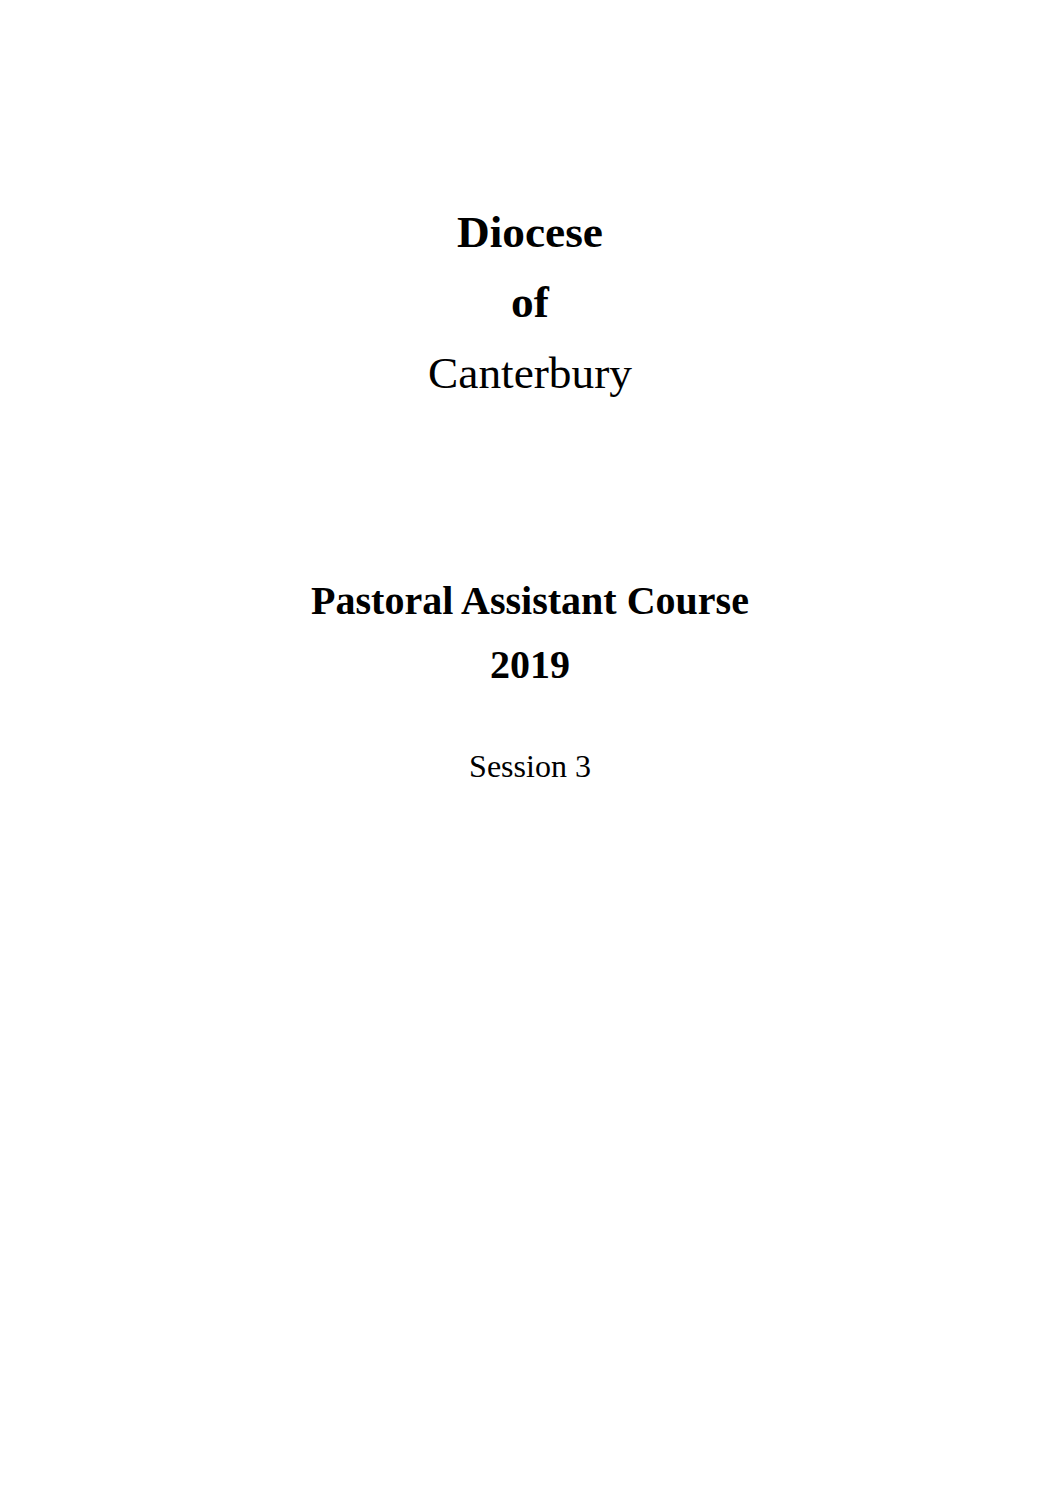Diocese
of
Canterbury
Pastoral Assistant Course
2019
Session 3